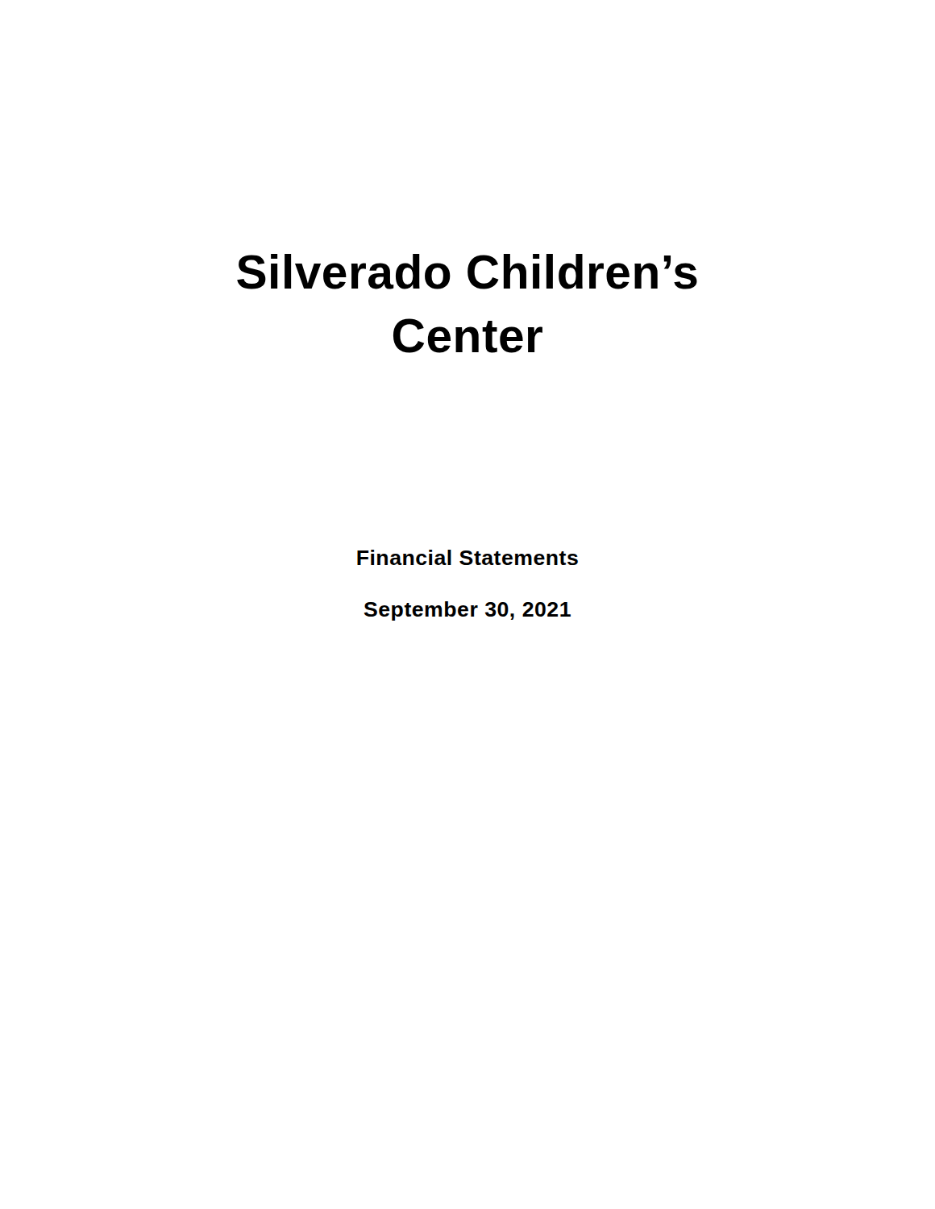Silverado Children’s Center
Financial Statements
September 30, 2021